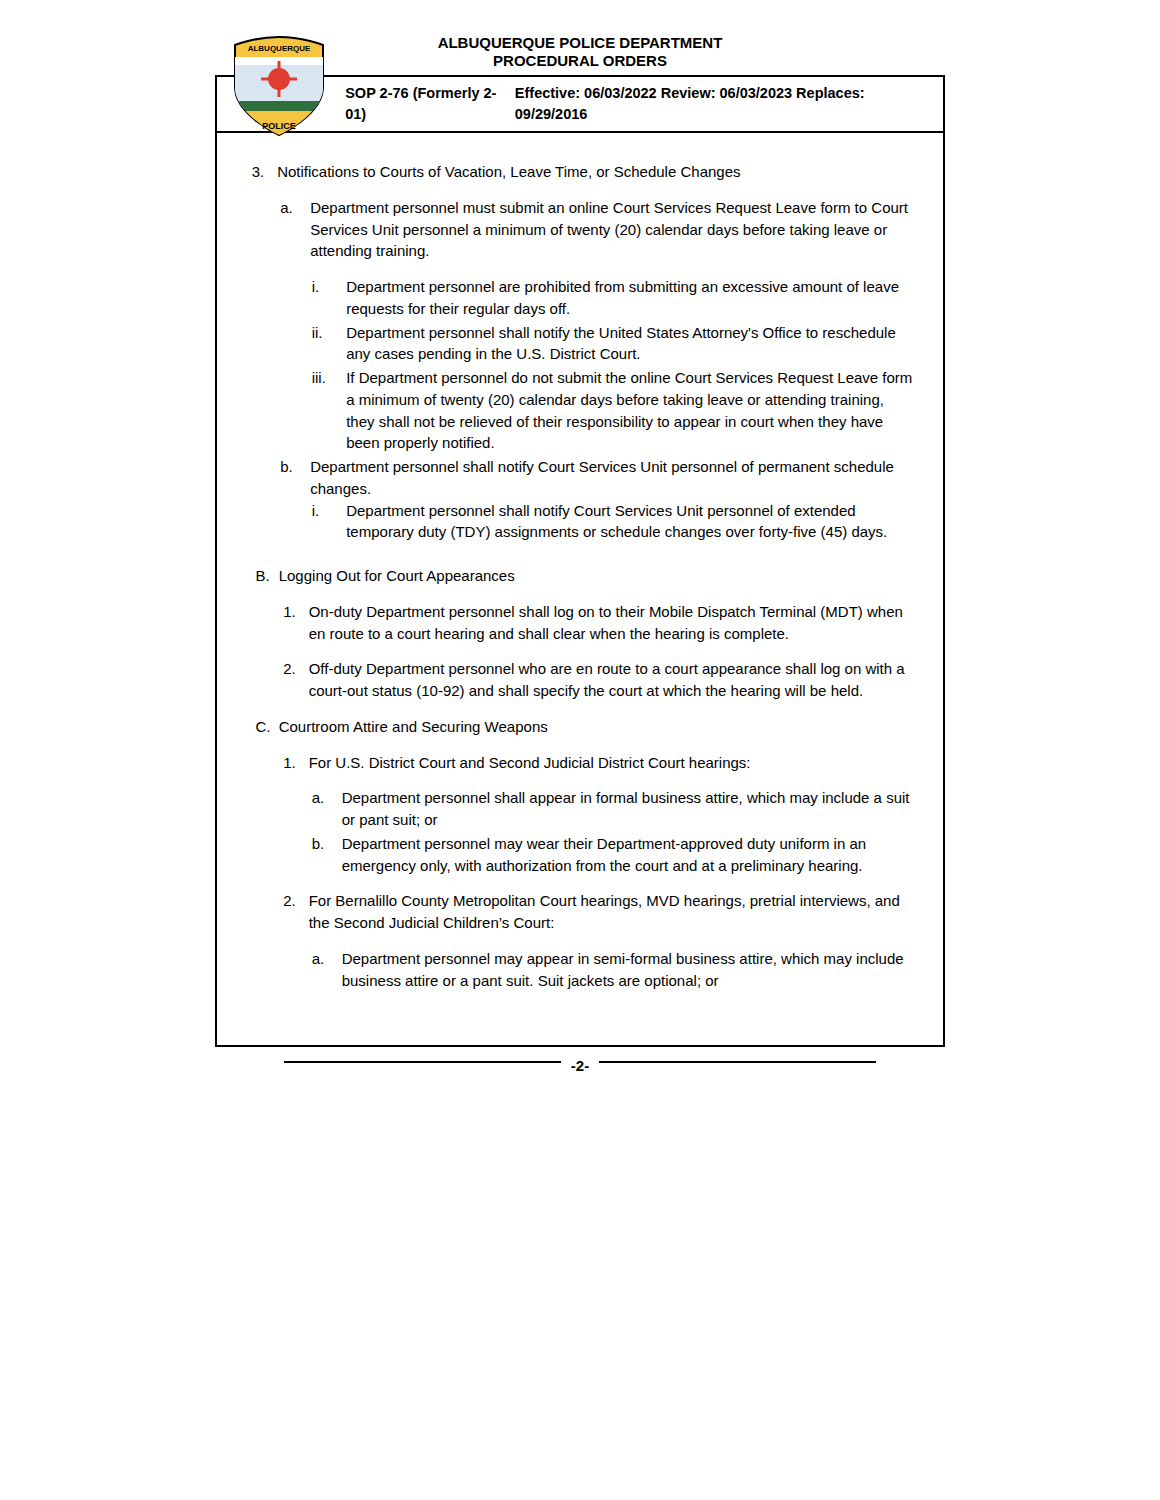ALBUQUERQUE POLICE DEPARTMENT
PROCEDURAL ORDERS
ALBUQUERQUE POLICE
SOP 2-76 (Formerly 2-01) Effective: 06/03/2022 Review: 06/03/2023 Replaces: 09/29/2016
3. Notifications to Courts of Vacation, Leave Time, or Schedule Changes
a. Department personnel must submit an online Court Services Request Leave form to Court Services Unit personnel a minimum of twenty (20) calendar days before taking leave or attending training.
i. Department personnel are prohibited from submitting an excessive amount of leave requests for their regular days off.
ii. Department personnel shall notify the United States Attorney's Office to reschedule any cases pending in the U.S. District Court.
iii. If Department personnel do not submit the online Court Services Request Leave form a minimum of twenty (20) calendar days before taking leave or attending training, they shall not be relieved of their responsibility to appear in court when they have been properly notified.
b. Department personnel shall notify Court Services Unit personnel of permanent schedule changes.
i. Department personnel shall notify Court Services Unit personnel of extended temporary duty (TDY) assignments or schedule changes over forty-five (45) days.
B. Logging Out for Court Appearances
1. On-duty Department personnel shall log on to their Mobile Dispatch Terminal (MDT) when en route to a court hearing and shall clear when the hearing is complete.
2. Off-duty Department personnel who are en route to a court appearance shall log on with a court-out status (10-92) and shall specify the court at which the hearing will be held.
C. Courtroom Attire and Securing Weapons
1. For U.S. District Court and Second Judicial District Court hearings:
a. Department personnel shall appear in formal business attire, which may include a suit or pant suit; or
b. Department personnel may wear their Department-approved duty uniform in an emergency only, with authorization from the court and at a preliminary hearing.
2. For Bernalillo County Metropolitan Court hearings, MVD hearings, pretrial interviews, and the Second Judicial Children’s Court:
a. Department personnel may appear in semi-formal business attire, which may include business attire or a pant suit. Suit jackets are optional; or
-2-